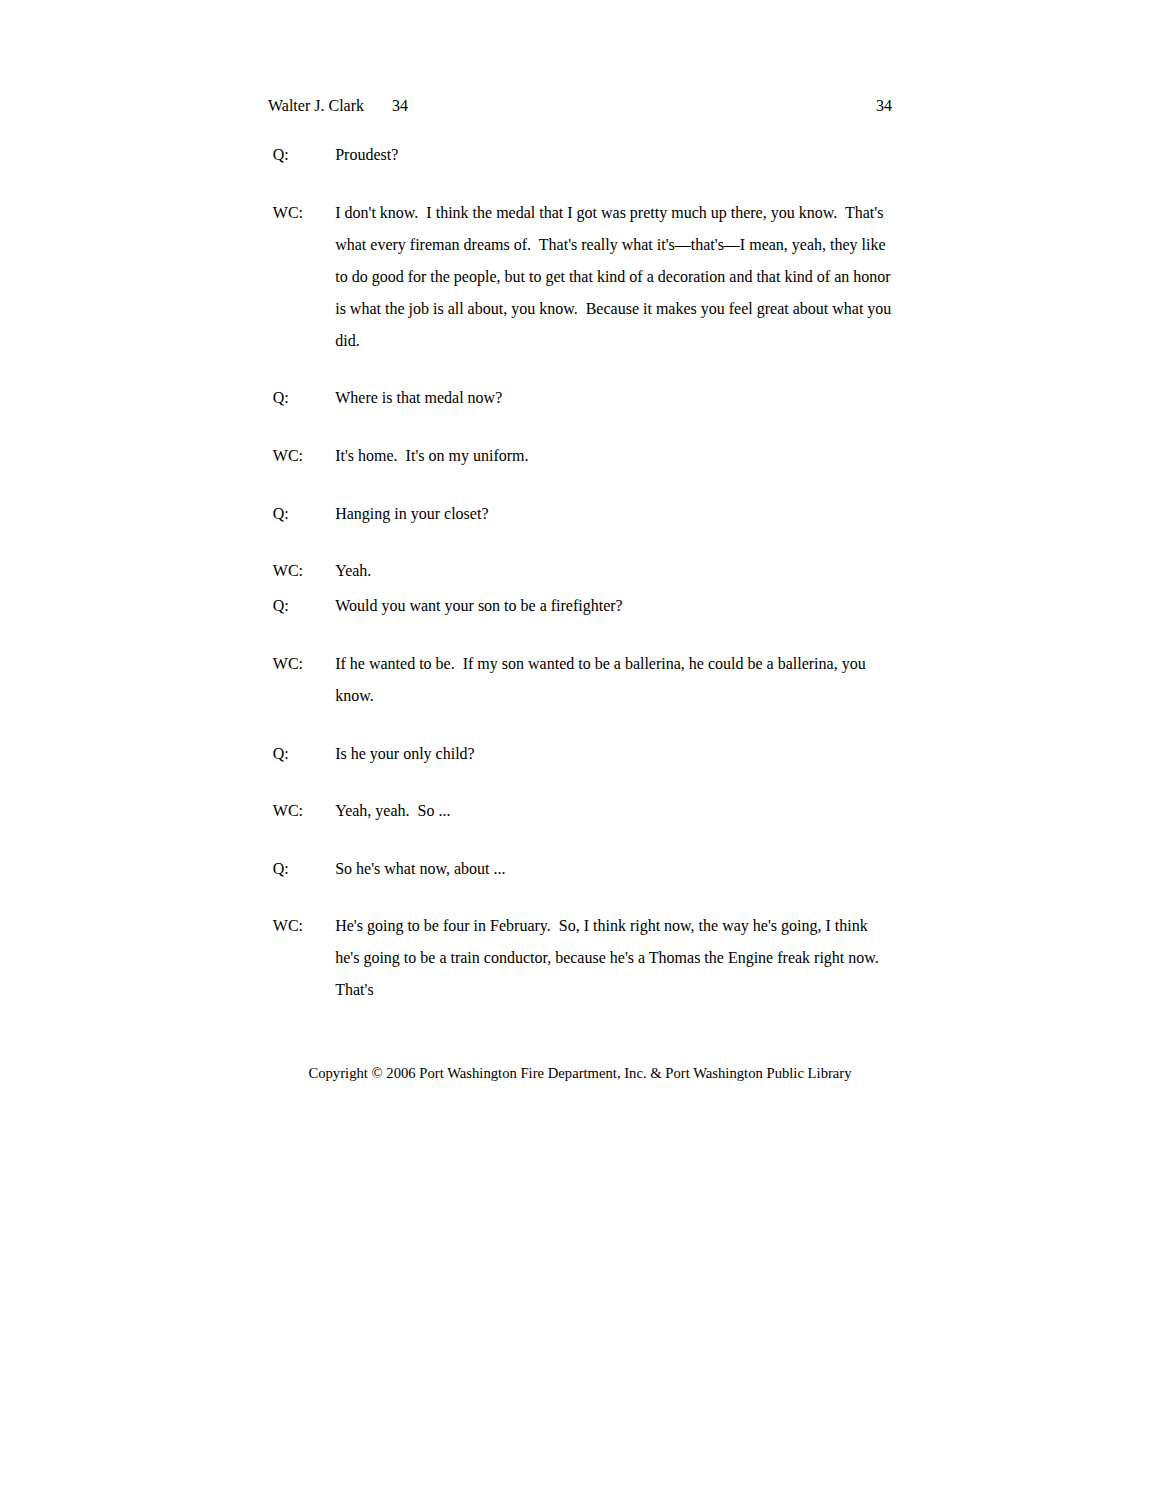Walter J. Clark 34
34
Q:
Proudest?
WC:
I don't know. I think the medal that I got was pretty much up there, you know. That's what every fireman dreams of. That's really what it's—that's—I mean, yeah, they like to do good for the people, but to get that kind of a decoration and that kind of an honor is what the job is all about, you know. Because it makes you feel great about what you did.
Q:
Where is that medal now?
WC:
It's home. It's on my uniform.
Q:
Hanging in your closet?
WC:
Yeah.
Q:
Would you want your son to be a firefighter?
WC:
If he wanted to be. If my son wanted to be a ballerina, he could be a ballerina, you know.
Q:
Is he your only child?
WC:
Yeah, yeah. So ...
Q:
So he's what now, about ...
WC:
He's going to be four in February. So, I think right now, the way he's going, I think he's going to be a train conductor, because he's a Thomas the Engine freak right now. That's
Copyright © 2006 Port Washington Fire Department, Inc. & Port Washington Public Library